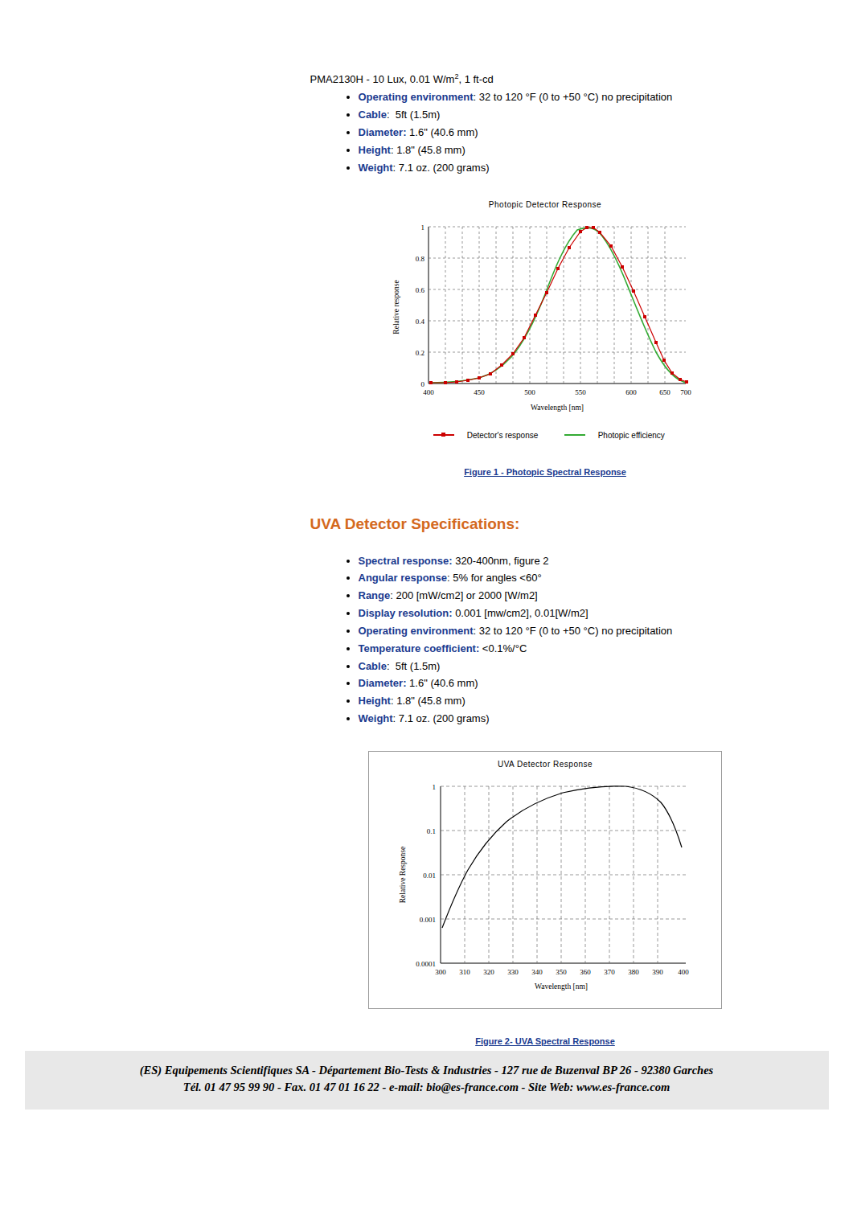PMA2130H - 10 Lux, 0.01 W/m2, 1 ft-cd
Operating environment: 32 to 120 °F (0 to +50 °C) no precipitation
Cable: 5ft (1.5m)
Diameter: 1.6" (40.6 mm)
Height: 1.8" (45.8 mm)
Weight: 7.1 oz. (200 grams)
Photopic Detector Response
1 0.8 0.6 0.4 0.2 0 400 450 500 550 600 650 700 Wavelength [nm] Relative response
Detector's response Photopic efficiency
Figure 1 - Photopic Spectral Response
UVA Detector Specifications:
Spectral response: 320-400nm, figure 2
Angular response: 5% for angles <60°
Range: 200 [mW/cm2] or 2000 [W/m2]
Display resolution: 0.001 [mw/cm2], 0.01[W/m2]
Operating environment: 32 to 120 °F (0 to +50 °C) no precipitation
Temperature coefficient: <0.1%/°C
Cable: 5ft (1.5m)
Diameter: 1.6" (40.6 mm)
Height: 1.8" (45.8 mm)
Weight: 7.1 oz. (200 grams)
UVA Detector Response
1 0.1 0.01 0.001 0.0001 300 310 320 330 340 350 360 370 380 390 400 Wavelength [nm] Relative Response
Figure 2- UVA Spectral Response
(ES) Equipements Scientifiques SA - Département Bio-Tests & Industries - 127 rue de Buzenval BP 26 - 92380 Garches
Tél. 01 47 95 99 90 - Fax. 01 47 01 16 22 - e-mail: bio@es-france.com - Site Web: www.es-france.com